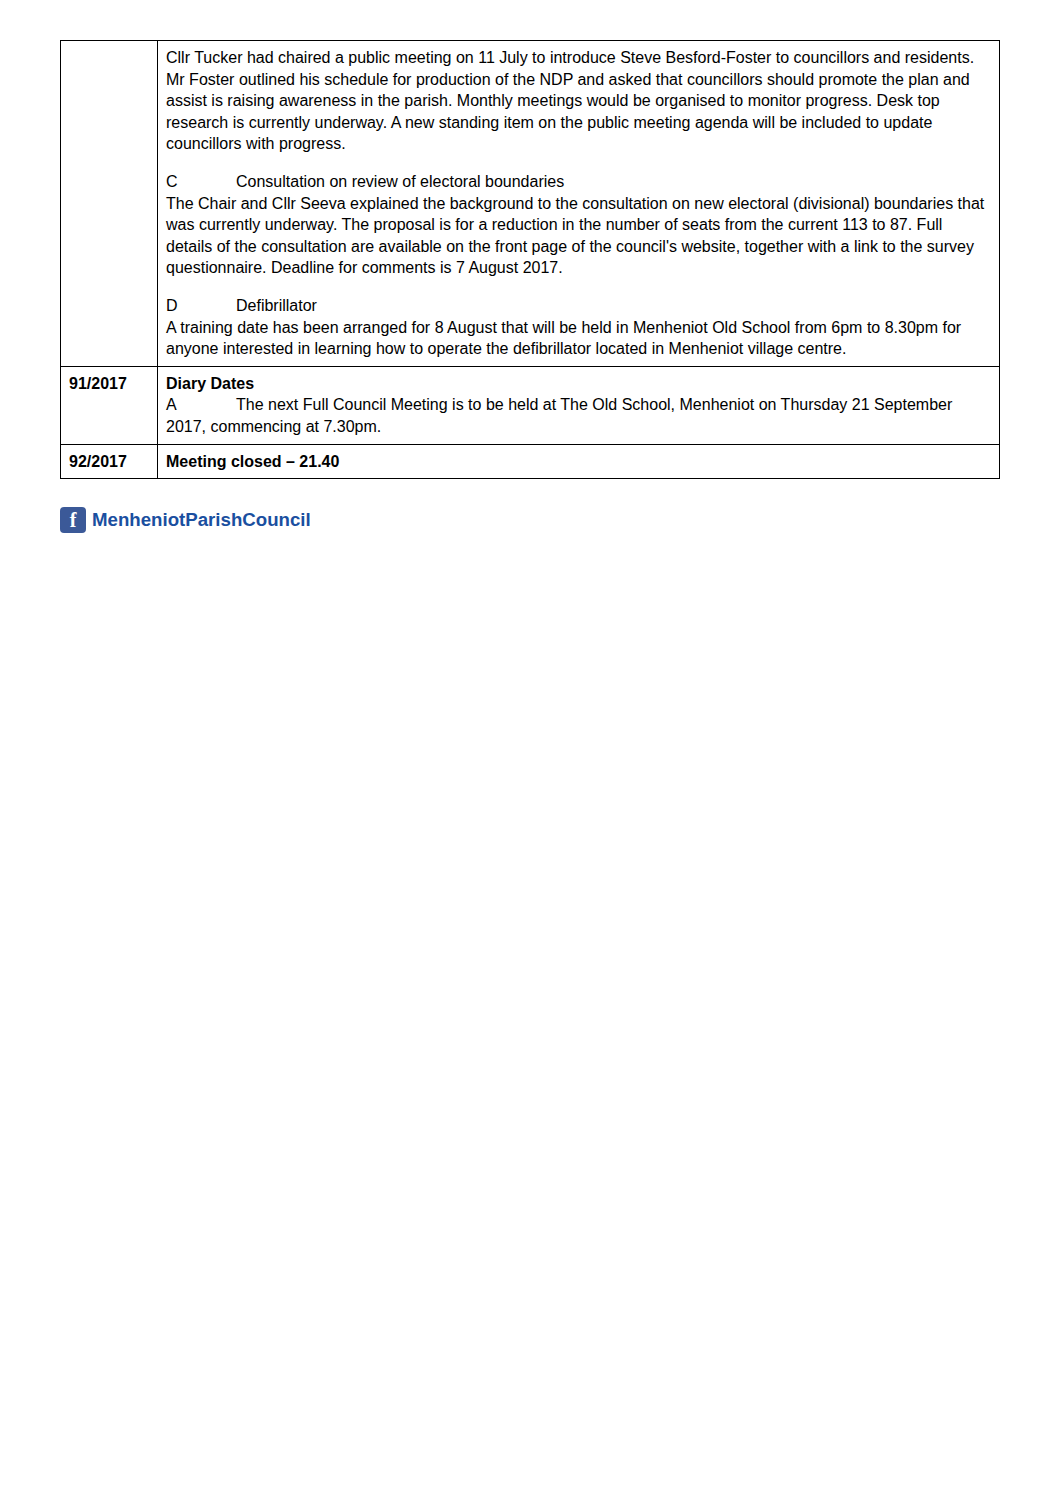| | Cllr Tucker had chaired a public meeting on 11 July to introduce Steve Besford-Foster to councillors and residents. Mr Foster outlined his schedule for production of the NDP and asked that councillors should promote the plan and assist is raising awareness in the parish. Monthly meetings would be organised to monitor progress. Desk top research is currently underway. A new standing item on the public meeting agenda will be included to update councillors with progress. C Consultation on review of electoral boundaries The Chair and Cllr Seeva explained the background to the consultation on new electoral (divisional) boundaries that was currently underway. The proposal is for a reduction in the number of seats from the current 113 to 87. Full details of the consultation are available on the front page of the council's website, together with a link to the survey questionnaire. Deadline for comments is 7 August 2017. D Defibrillator A training date has been arranged for 8 August that will be held in Menheniot Old School from 6pm to 8.30pm for anyone interested in learning how to operate the defibrillator located in Menheniot village centre. |
| 91/2017 | Diary Dates A The next Full Council Meeting is to be held at The Old School, Menheniot on Thursday 21 September 2017, commencing at 7.30pm. |
| 92/2017 | Meeting closed – 21.40 |
f MenheniotParishCouncil